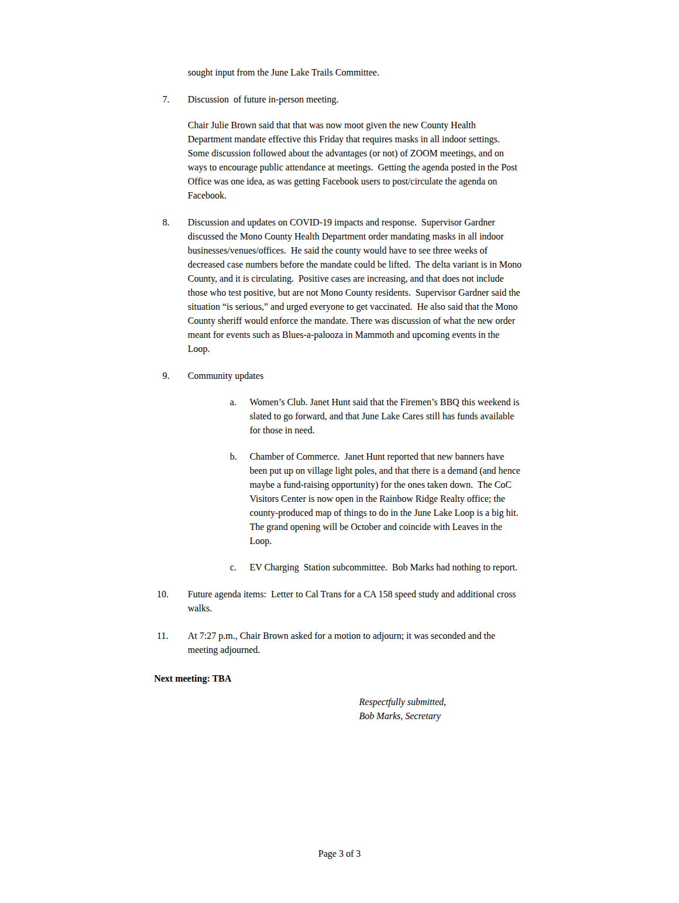sought input from the June Lake Trails Committee.
7.
Discussion of future in-person meeting.
Chair Julie Brown said that that was now moot given the new County Health Department mandate effective this Friday that requires masks in all indoor settings. Some discussion followed about the advantages (or not) of ZOOM meetings, and on ways to encourage public attendance at meetings. Getting the agenda posted in the Post Office was one idea, as was getting Facebook users to post/circulate the agenda on Facebook.
8.
Discussion and updates on COVID-19 impacts and response. Supervisor Gardner discussed the Mono County Health Department order mandating masks in all indoor businesses/venues/offices. He said the county would have to see three weeks of decreased case numbers before the mandate could be lifted. The delta variant is in Mono County, and it is circulating. Positive cases are increasing, and that does not include those who test positive, but are not Mono County residents. Supervisor Gardner said the situation “is serious,” and urged everyone to get vaccinated. He also said that the Mono County sheriff would enforce the mandate. There was discussion of what the new order meant for events such as Blues-a-palooza in Mammoth and upcoming events in the Loop.
9.
Community updates
a. Women’s Club. Janet Hunt said that the Firemen’s BBQ this weekend is slated to go forward, and that June Lake Cares still has funds available for those in need.
b. Chamber of Commerce. Janet Hunt reported that new banners have been put up on village light poles, and that there is a demand (and hence maybe a fund-raising opportunity) for the ones taken down. The CoC Visitors Center is now open in the Rainbow Ridge Realty office; the county-produced map of things to do in the June Lake Loop is a big hit. The grand opening will be October and coincide with Leaves in the Loop.
c. EV Charging Station subcommittee. Bob Marks had nothing to report.
10.
Future agenda items: Letter to Cal Trans for a CA 158 speed study and additional cross walks.
11.
At 7:27 p.m., Chair Brown asked for a motion to adjourn; it was seconded and the meeting adjourned.
Next meeting: TBA
Respectfully submitted,
Bob Marks, Secretary
Page 3 of 3